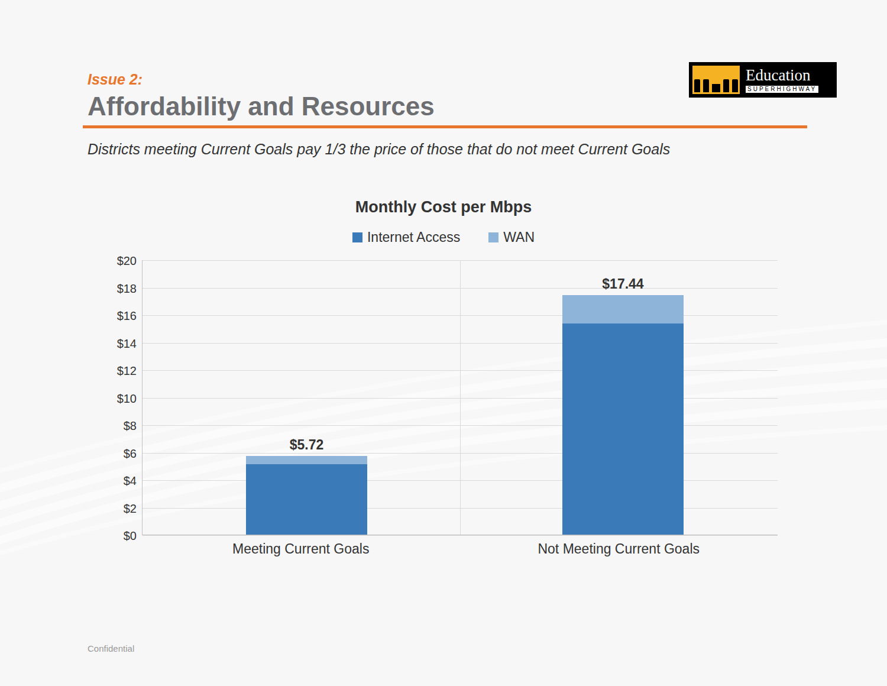Education
SUPERHIGHWAY
Issue 2:
Affordability and Resources
Districts meeting Current Goals pay 1/3 the price of those that do not meet Current Goals
Monthly Cost per Mbps
Internet Access
WAN
$20
$18
$16
$14
$12
$10
$8
$6
$4
$2
$0
$5.72
$17.44
Meeting Current Goals Not Meeting Current Goals
Confidential